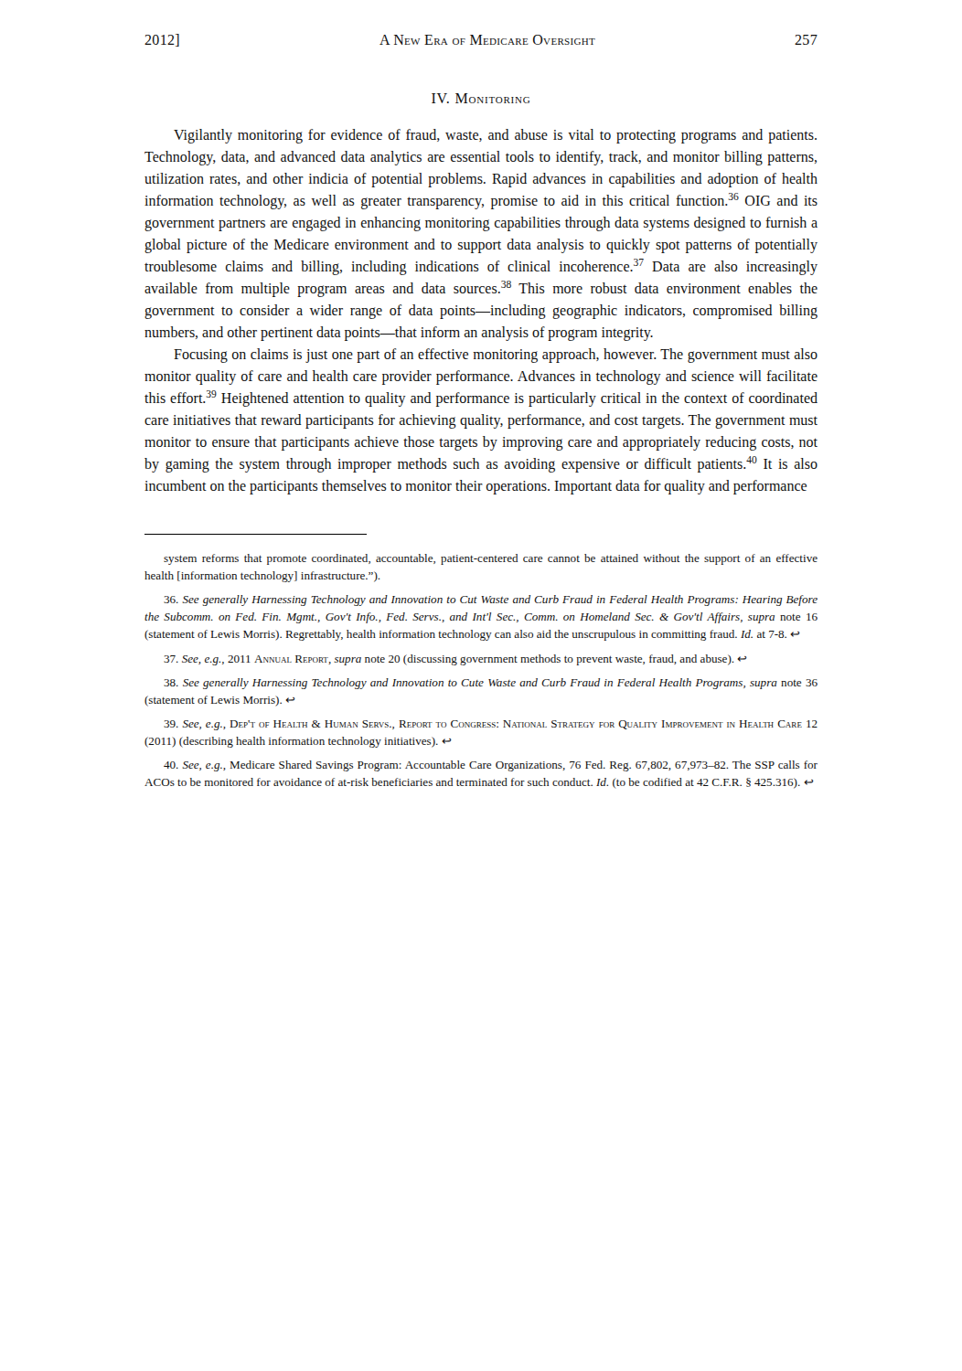2012] A New Era of Medicare Oversight 257
IV. Monitoring
Vigilantly monitoring for evidence of fraud, waste, and abuse is vital to protecting programs and patients. Technology, data, and advanced data analytics are essential tools to identify, track, and monitor billing patterns, utilization rates, and other indicia of potential problems. Rapid advances in capabilities and adoption of health information technology, as well as greater transparency, promise to aid in this critical function.36 OIG and its government partners are engaged in enhancing monitoring capabilities through data systems designed to furnish a global picture of the Medicare environment and to support data analysis to quickly spot patterns of potentially troublesome claims and billing, including indications of clinical incoherence.37 Data are also increasingly available from multiple program areas and data sources.38 This more robust data environment enables the government to consider a wider range of data points—including geographic indicators, compromised billing numbers, and other pertinent data points—that inform an analysis of program integrity.
Focusing on claims is just one part of an effective monitoring approach, however. The government must also monitor quality of care and health care provider performance. Advances in technology and science will facilitate this effort.39 Heightened attention to quality and performance is particularly critical in the context of coordinated care initiatives that reward participants for achieving quality, performance, and cost targets. The government must monitor to ensure that participants achieve those targets by improving care and appropriately reducing costs, not by gaming the system through improper methods such as avoiding expensive or difficult patients.40 It is also incumbent on the participants themselves to monitor their operations. Important data for quality and performance
system reforms that promote coordinated, accountable, patient-centered care cannot be attained without the support of an effective health [information technology] infrastructure.”).
36. See generally Harnessing Technology and Innovation to Cut Waste and Curb Fraud in Federal Health Programs: Hearing Before the Subcomm. on Fed. Fin. Mgmt., Gov't Info., Fed. Servs., and Int'l Sec., Comm. on Homeland Sec. & Gov'tl Affairs, supra note 16 (statement of Lewis Morris). Regrettably, health information technology can also aid the unscrupulous in committing fraud. Id. at 7-8. ↩
37. See, e.g., 2011 Annual Report, supra note 20 (discussing government methods to prevent waste, fraud, and abuse). ↩
38. See generally Harnessing Technology and Innovation to Cute Waste and Curb Fraud in Federal Health Programs, supra note 36 (statement of Lewis Morris). ↩
39. See, e.g., Dep't of Health & Human Servs., Report to Congress: National Strategy for Quality Improvement in Health Care 12 (2011) (describing health information technology initiatives). ↩
40. See, e.g., Medicare Shared Savings Program: Accountable Care Organizations, 76 Fed. Reg. 67,802, 67,973–82. The SSP calls for ACOs to be monitored for avoidance of at-risk beneficiaries and terminated for such conduct. Id. (to be codified at 42 C.F.R. § 425.316). ↩